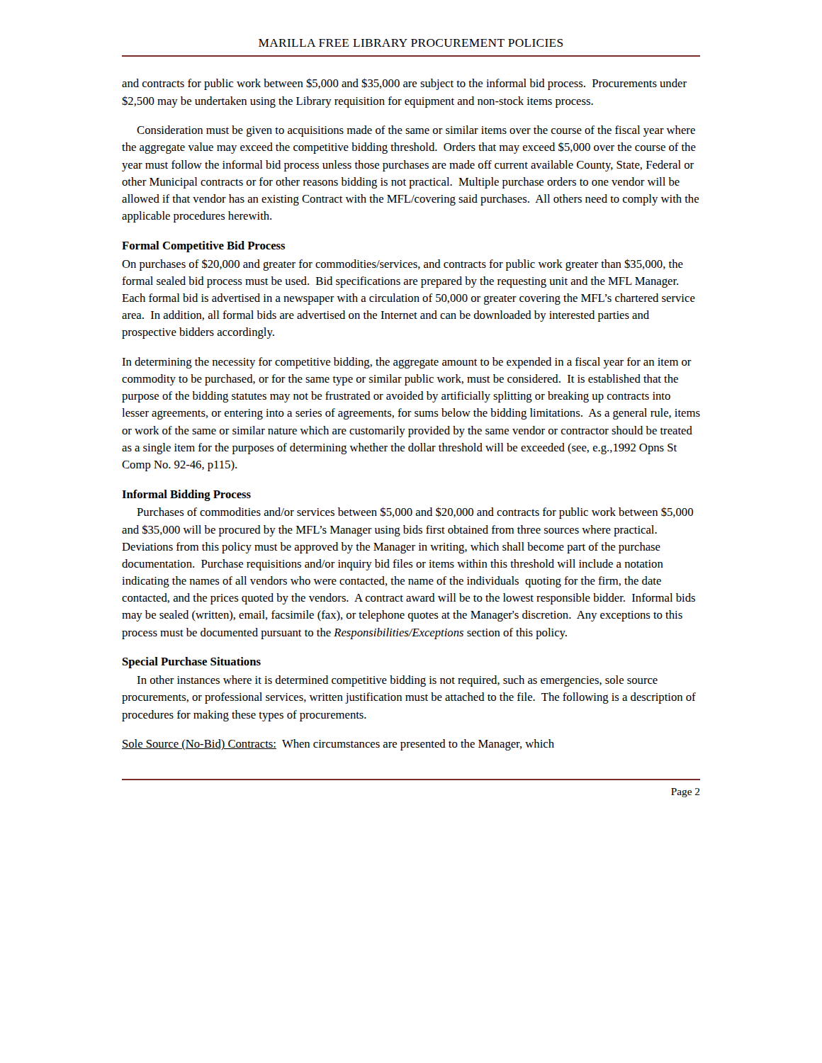MARILLA FREE LIBRARY PROCUREMENT POLICIES
and contracts for public work between $5,000 and $35,000 are subject to the informal bid process. Procurements under $2,500 may be undertaken using the Library requisition for equipment and non-stock items process.
Consideration must be given to acquisitions made of the same or similar items over the course of the fiscal year where the aggregate value may exceed the competitive bidding threshold. Orders that may exceed $5,000 over the course of the year must follow the informal bid process unless those purchases are made off current available County, State, Federal or other Municipal contracts or for other reasons bidding is not practical. Multiple purchase orders to one vendor will be allowed if that vendor has an existing Contract with the MFL/covering said purchases. All others need to comply with the applicable procedures herewith.
Formal Competitive Bid Process
On purchases of $20,000 and greater for commodities/services, and contracts for public work greater than $35,000, the formal sealed bid process must be used. Bid specifications are prepared by the requesting unit and the MFL Manager. Each formal bid is advertised in a newspaper with a circulation of 50,000 or greater covering the MFL’s chartered service area. In addition, all formal bids are advertised on the Internet and can be downloaded by interested parties and prospective bidders accordingly.
In determining the necessity for competitive bidding, the aggregate amount to be expended in a fiscal year for an item or commodity to be purchased, or for the same type or similar public work, must be considered. It is established that the purpose of the bidding statutes may not be frustrated or avoided by artificially splitting or breaking up contracts into lesser agreements, or entering into a series of agreements, for sums below the bidding limitations. As a general rule, items or work of the same or similar nature which are customarily provided by the same vendor or contractor should be treated as a single item for the purposes of determining whether the dollar threshold will be exceeded (see, e.g.,1992 Opns St Comp No. 92-46, p115).
Informal Bidding Process
Purchases of commodities and/or services between $5,000 and $20,000 and contracts for public work between $5,000 and $35,000 will be procured by the MFL’s Manager using bids first obtained from three sources where practical. Deviations from this policy must be approved by the Manager in writing, which shall become part of the purchase documentation. Purchase requisitions and/or inquiry bid files or items within this threshold will include a notation indicating the names of all vendors who were contacted, the name of the individuals quoting for the firm, the date contacted, and the prices quoted by the vendors. A contract award will be to the lowest responsible bidder. Informal bids may be sealed (written), email, facsimile (fax), or telephone quotes at the Manager's discretion. Any exceptions to this process must be documented pursuant to the Responsibilities/Exceptions section of this policy.
Special Purchase Situations
In other instances where it is determined competitive bidding is not required, such as emergencies, sole source procurements, or professional services, written justification must be attached to the file. The following is a description of procedures for making these types of procurements.
Sole Source (No-Bid) Contracts: When circumstances are presented to the Manager, which
Page 2